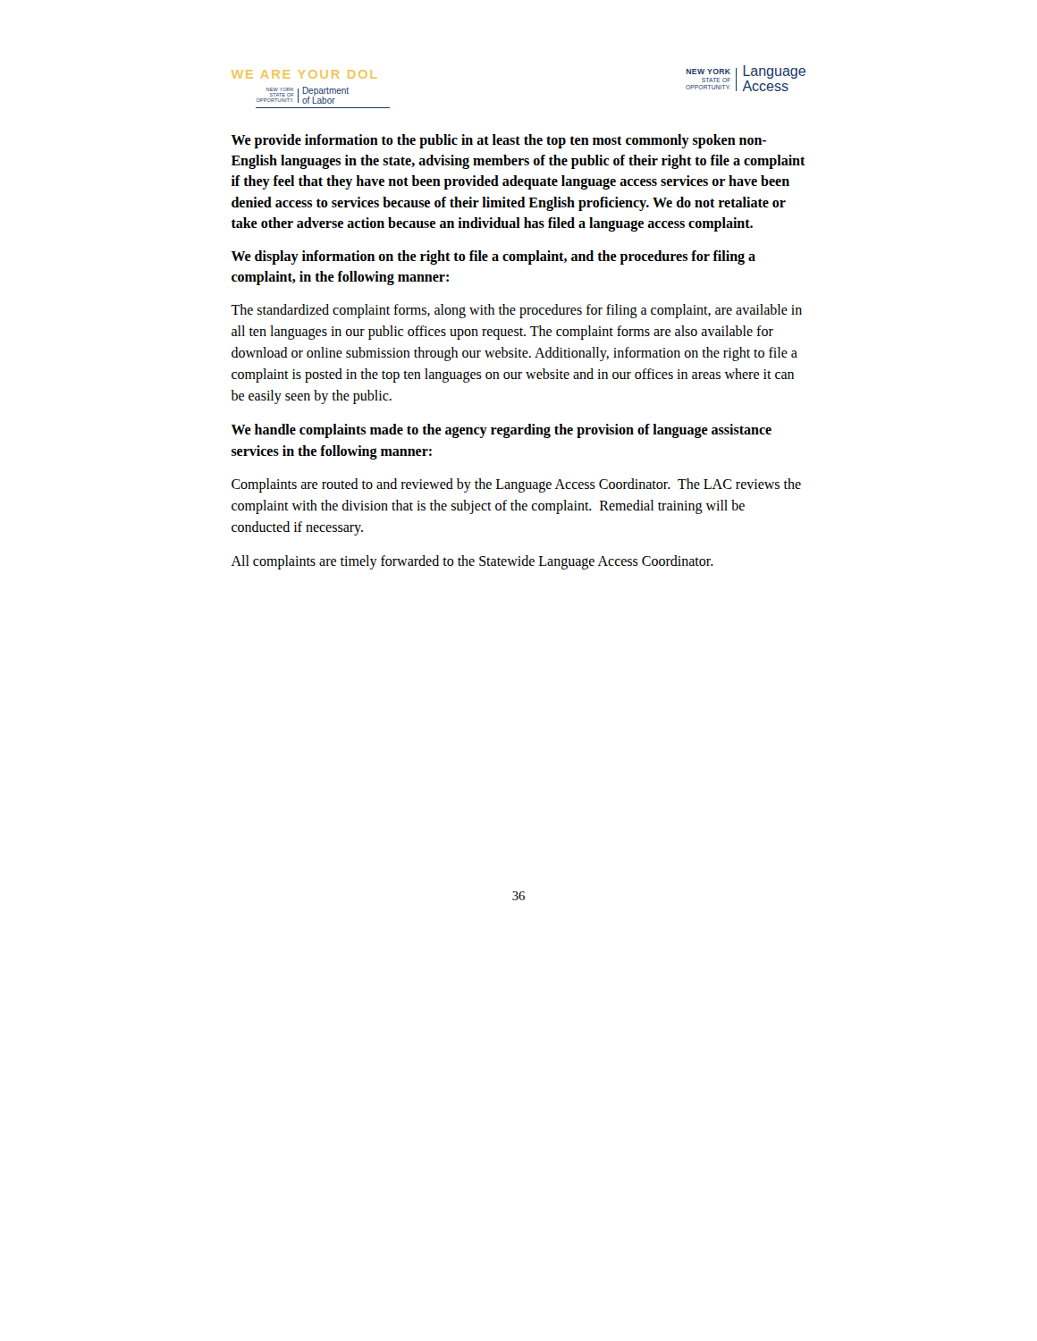WE ARE YOUR DOL
NEW YORK
STATE OF
OPPORTUNITY.
Department
of Labor
NEW YORK
STATE OF
OPPORTUNITY.
Language
Access
We provide information to the public in at least the top ten most commonly spoken non-English languages in the state, advising members of the public of their right to file a complaint if they feel that they have not been provided adequate language access services or have been denied access to services because of their limited English proficiency. We do not retaliate or take other adverse action because an individual has filed a language access complaint.
We display information on the right to file a complaint, and the procedures for filing a complaint, in the following manner:
The standardized complaint forms, along with the procedures for filing a complaint, are available in all ten languages in our public offices upon request. The complaint forms are also available for download or online submission through our website. Additionally, information on the right to file a complaint is posted in the top ten languages on our website and in our offices in areas where it can be easily seen by the public.
We handle complaints made to the agency regarding the provision of language assistance services in the following manner:
Complaints are routed to and reviewed by the Language Access Coordinator. The LAC reviews the complaint with the division that is the subject of the complaint. Remedial training will be conducted if necessary.
All complaints are timely forwarded to the Statewide Language Access Coordinator.
36